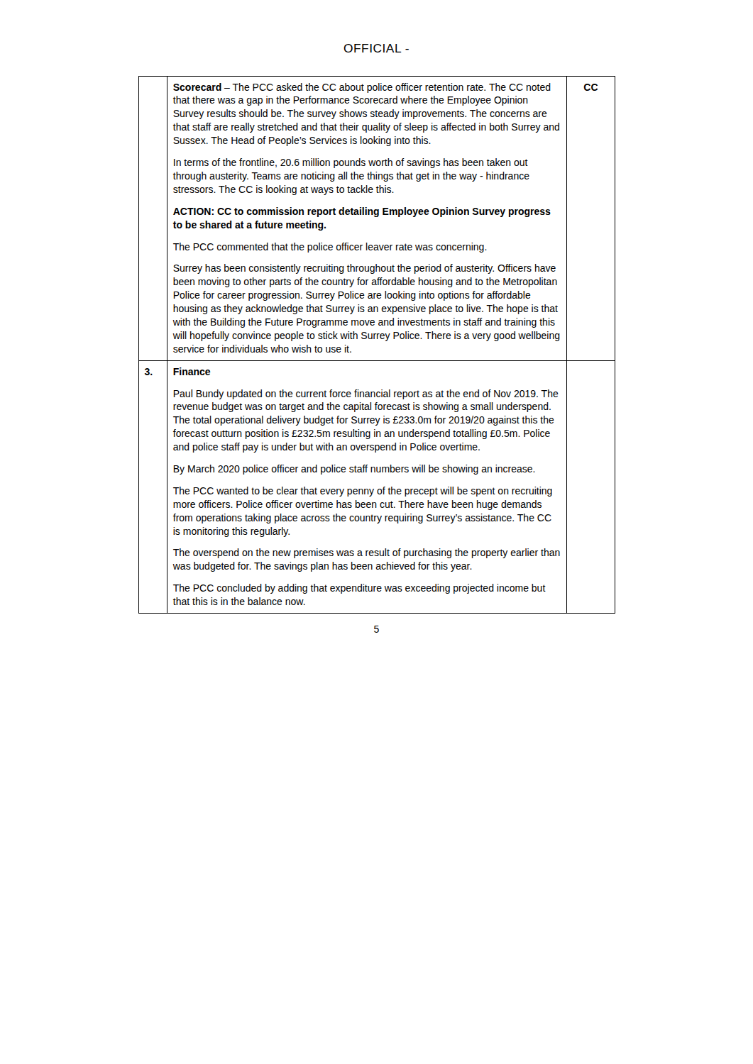OFFICIAL -
| | Scorecard – The PCC asked the CC about police officer retention rate. The CC noted that there was a gap in the Performance Scorecard where the Employee Opinion Survey results should be. The survey shows steady improvements. The concerns are that staff are really stretched and that their quality of sleep is affected in both Surrey and Sussex. The Head of People’s Services is looking into this. In terms of the frontline, 20.6 million pounds worth of savings has been taken out through austerity. Teams are noticing all the things that get in the way - hindrance stressors. The CC is looking at ways to tackle this. ACTION: CC to commission report detailing Employee Opinion Survey progress to be shared at a future meeting. The PCC commented that the police officer leaver rate was concerning. Surrey has been consistently recruiting throughout the period of austerity. Officers have been moving to other parts of the country for affordable housing and to the Metropolitan Police for career progression. Surrey Police are looking into options for affordable housing as they acknowledge that Surrey is an expensive place to live. The hope is that with the Building the Future Programme move and investments in staff and training this will hopefully convince people to stick with Surrey Police. There is a very good wellbeing service for individuals who wish to use it. | CC |
| 3. | Finance Paul Bundy updated on the current force financial report as at the end of Nov 2019. The revenue budget was on target and the capital forecast is showing a small underspend. The total operational delivery budget for Surrey is £233.0m for 2019/20 against this the forecast outturn position is £232.5m resulting in an underspend totalling £0.5m. Police and police staff pay is under but with an overspend in Police overtime. By March 2020 police officer and police staff numbers will be showing an increase. The PCC wanted to be clear that every penny of the precept will be spent on recruiting more officers. Police officer overtime has been cut. There have been huge demands from operations taking place across the country requiring Surrey’s assistance. The CC is monitoring this regularly. The overspend on the new premises was a result of purchasing the property earlier than was budgeted for. The savings plan has been achieved for this year. The PCC concluded by adding that expenditure was exceeding projected income but that this is in the balance now. | |
5